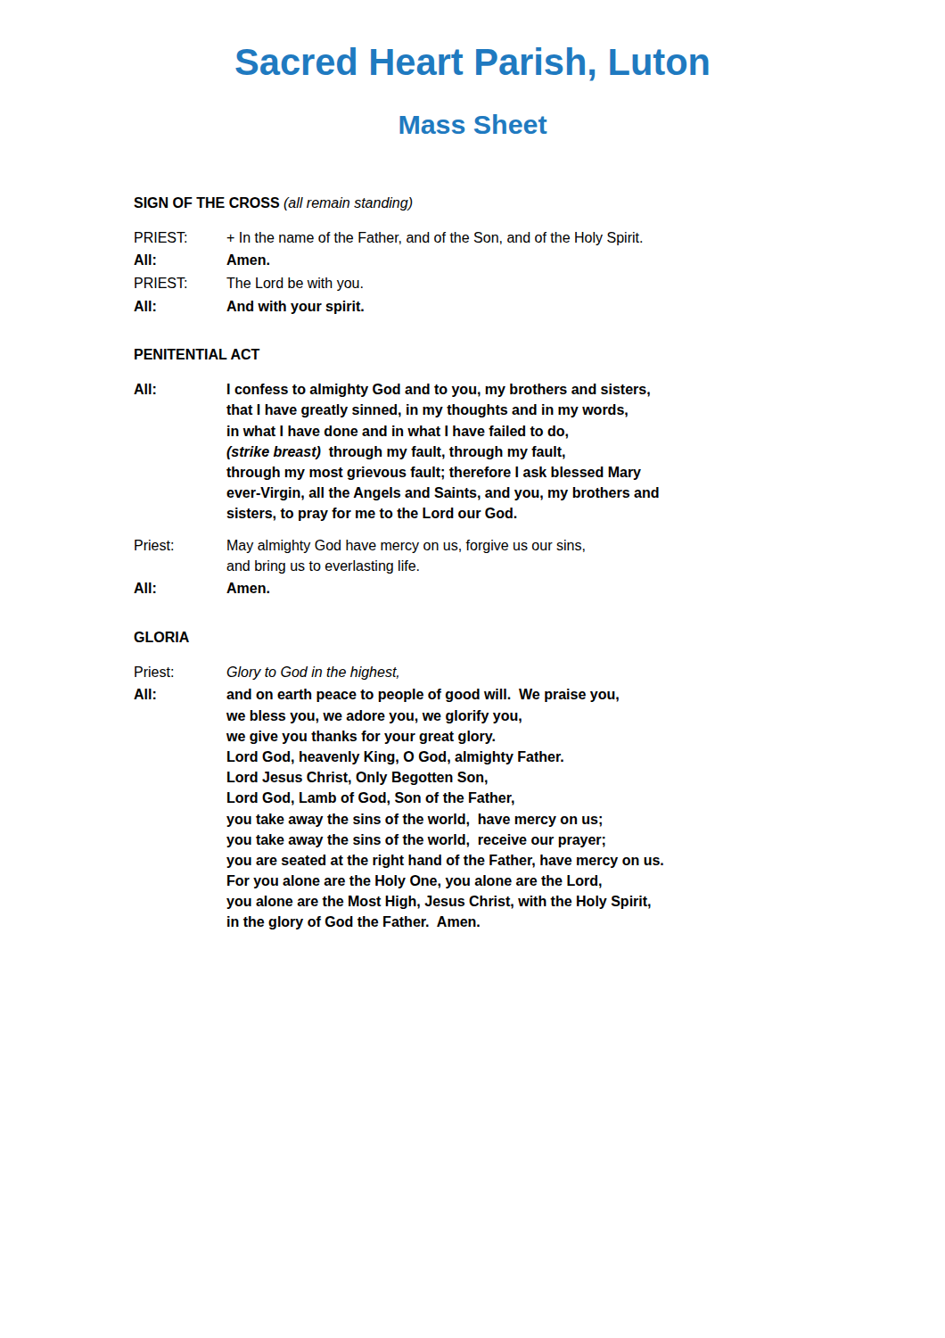Sacred Heart Parish, Luton
Mass Sheet
SIGN OF THE CROSS (all remain standing)
| PRIEST: | + In the name of the Father, and of the Son, and of the Holy Spirit. |
| All: | Amen. |
| PRIEST: | The Lord be with you. |
| All: | And with your spirit. |
PENITENTIAL ACT
| All: | I confess to almighty God and to you, my brothers and sisters, that I have greatly sinned, in my thoughts and in my words, in what I have done and in what I have failed to do, (strike breast) through my fault, through my fault, through my most grievous fault; therefore I ask blessed Mary ever-Virgin, all the Angels and Saints, and you, my brothers and sisters, to pray for me to the Lord our God. |
| Priest: | May almighty God have mercy on us, forgive us our sins, and bring us to everlasting life. |
| All: | Amen. |
GLORIA
| Priest: | Glory to God in the highest, |
| All: | and on earth peace to people of good will. We praise you, we bless you, we adore you, we glorify you, we give you thanks for your great glory. Lord God, heavenly King, O God, almighty Father. Lord Jesus Christ, Only Begotten Son, Lord God, Lamb of God, Son of the Father, you take away the sins of the world, have mercy on us; you take away the sins of the world, receive our prayer; you are seated at the right hand of the Father, have mercy on us. For you alone are the Holy One, you alone are the Lord, you alone are the Most High, Jesus Christ, with the Holy Spirit, in the glory of God the Father. Amen. |